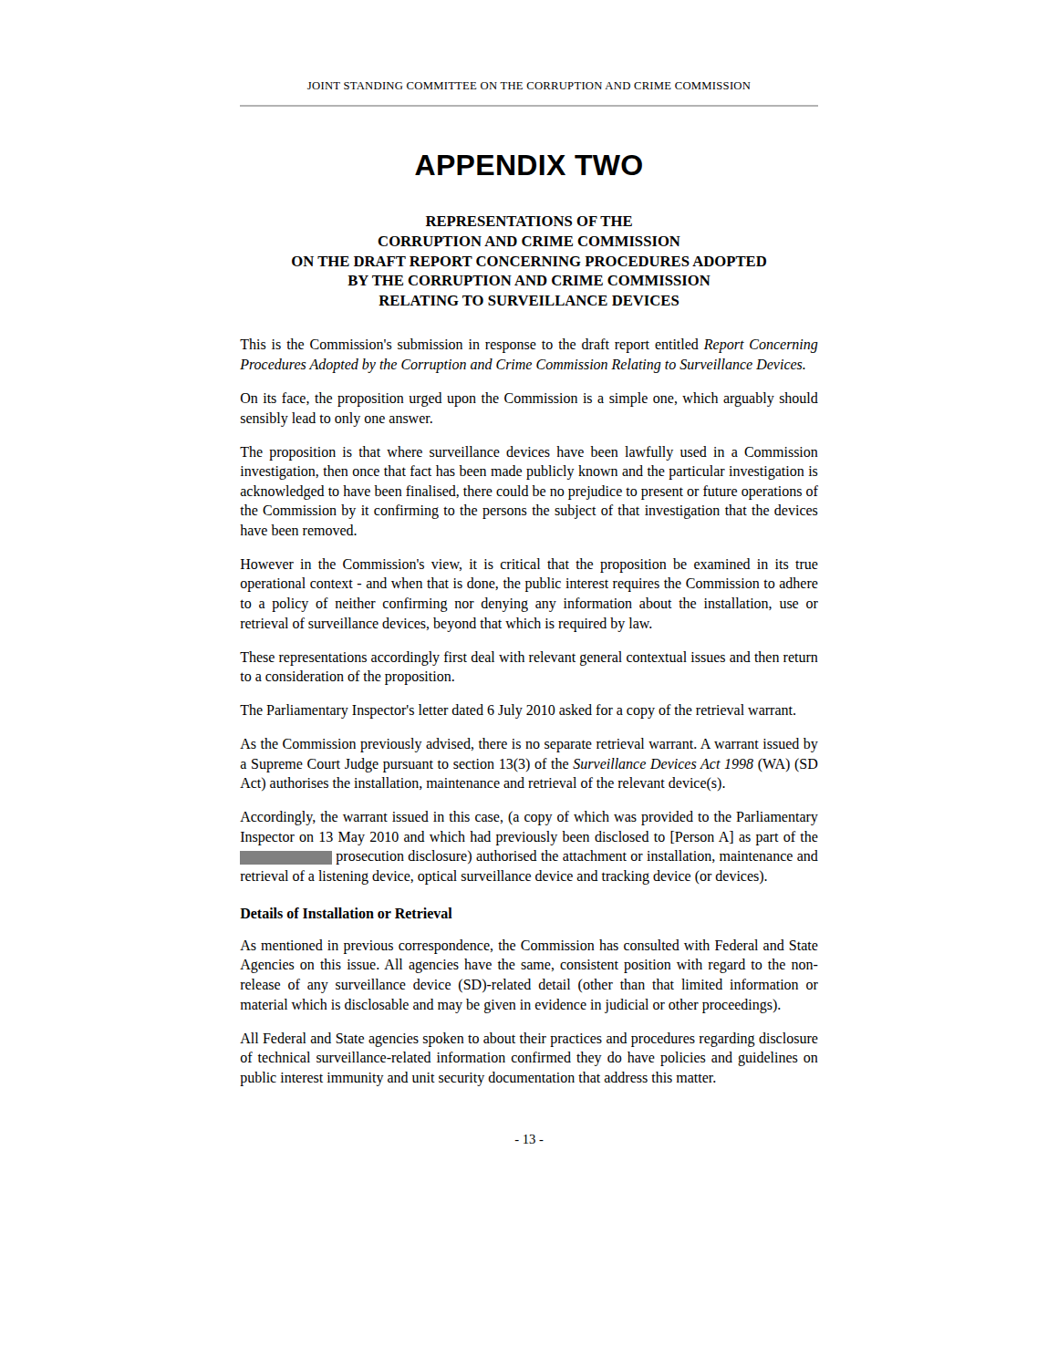JOINT STANDING COMMITTEE ON THE CORRUPTION AND CRIME COMMISSION
APPENDIX TWO
Representations of the
Corruption and Crime Commission
on the Draft Report Concerning Procedures Adopted
by the Corruption and Crime Commission
Relating to Surveillance Devices
This is the Commission's submission in response to the draft report entitled Report Concerning Procedures Adopted by the Corruption and Crime Commission Relating to Surveillance Devices.
On its face, the proposition urged upon the Commission is a simple one, which arguably should sensibly lead to only one answer.
The proposition is that where surveillance devices have been lawfully used in a Commission investigation, then once that fact has been made publicly known and the particular investigation is acknowledged to have been finalised, there could be no prejudice to present or future operations of the Commission by it confirming to the persons the subject of that investigation that the devices have been removed.
However in the Commission's view, it is critical that the proposition be examined in its true operational context - and when that is done, the public interest requires the Commission to adhere to a policy of neither confirming nor denying any information about the installation, use or retrieval of surveillance devices, beyond that which is required by law.
These representations accordingly first deal with relevant general contextual issues and then return to a consideration of the proposition.
The Parliamentary Inspector's letter dated 6 July 2010 asked for a copy of the retrieval warrant.
As the Commission previously advised, there is no separate retrieval warrant. A warrant issued by a Supreme Court Judge pursuant to section 13(3) of the Surveillance Devices Act 1998 (WA) (SD Act) authorises the installation, maintenance and retrieval of the relevant device(s).
Accordingly, the warrant issued in this case, (a copy of which was provided to the Parliamentary Inspector on 13 May 2010 and which had previously been disclosed to [Person A] as part of the prosecution disclosure) authorised the attachment or installation, maintenance and retrieval of a listening device, optical surveillance device and tracking device (or devices).
Details of Installation or Retrieval
As mentioned in previous correspondence, the Commission has consulted with Federal and State Agencies on this issue. All agencies have the same, consistent position with regard to the non-release of any surveillance device (SD)-related detail (other than that limited information or material which is disclosable and may be given in evidence in judicial or other proceedings).
All Federal and State agencies spoken to about their practices and procedures regarding disclosure of technical surveillance-related information confirmed they do have policies and guidelines on public interest immunity and unit security documentation that address this matter.
- 13 -